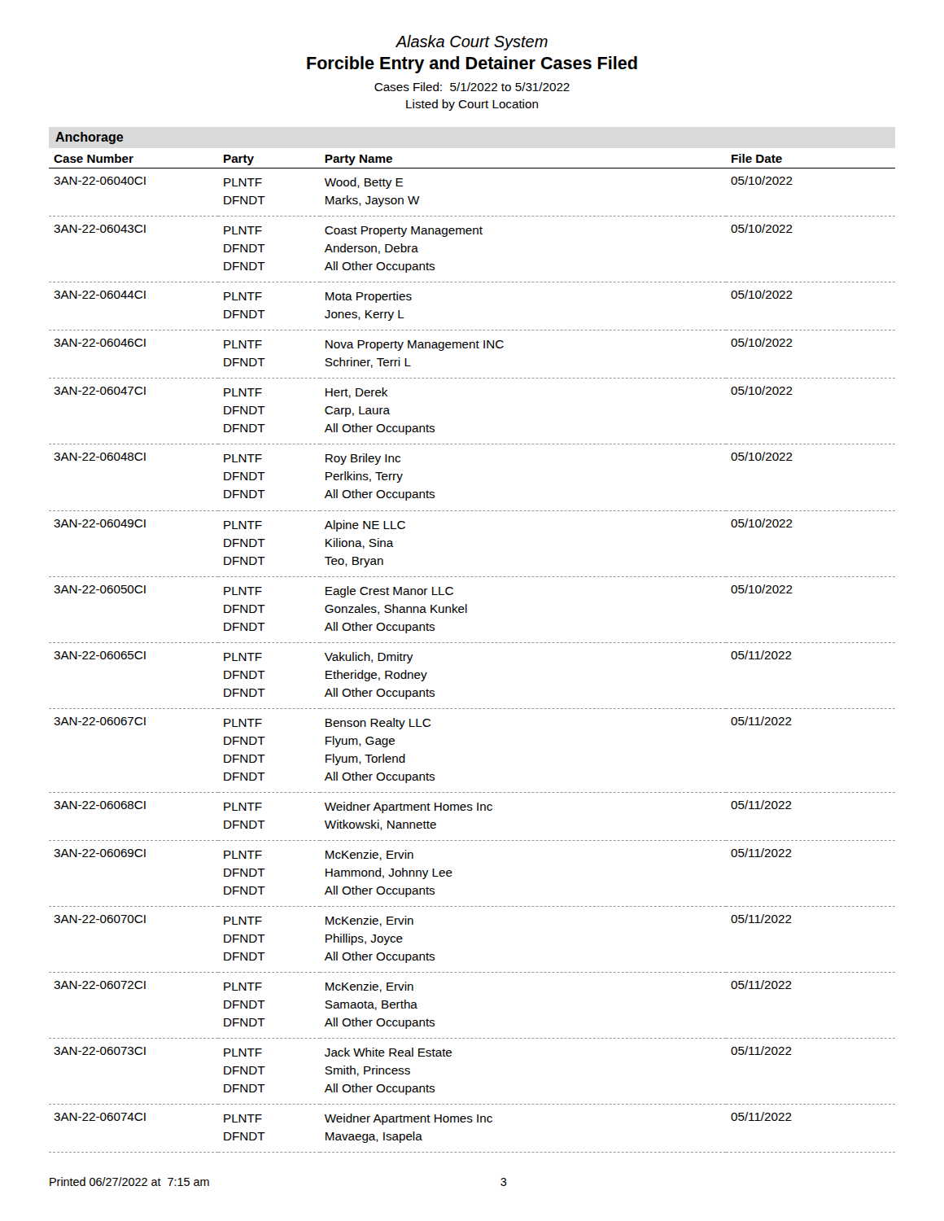Alaska Court System
Forcible Entry and Detainer Cases Filed
Cases Filed: 5/1/2022 to 5/31/2022
Listed by Court Location
Anchorage
| Case Number | Party | Party Name | File Date |
| --- | --- | --- | --- |
| 3AN-22-06040CI | PLNTF DFNDT | Wood, Betty E Marks, Jayson W | 05/10/2022 |
| 3AN-22-06043CI | PLNTF DFNDT DFNDT | Coast Property Management Anderson, Debra All Other Occupants | 05/10/2022 |
| 3AN-22-06044CI | PLNTF DFNDT | Mota Properties Jones, Kerry L | 05/10/2022 |
| 3AN-22-06046CI | PLNTF DFNDT | Nova Property Management INC Schriner, Terri L | 05/10/2022 |
| 3AN-22-06047CI | PLNTF DFNDT DFNDT | Hert, Derek Carp, Laura All Other Occupants | 05/10/2022 |
| 3AN-22-06048CI | PLNTF DFNDT DFNDT | Roy Briley Inc Perlkins, Terry All Other Occupants | 05/10/2022 |
| 3AN-22-06049CI | PLNTF DFNDT DFNDT | Alpine NE LLC Kiliona, Sina Teo, Bryan | 05/10/2022 |
| 3AN-22-06050CI | PLNTF DFNDT DFNDT | Eagle Crest Manor LLC Gonzales, Shanna Kunkel All Other Occupants | 05/10/2022 |
| 3AN-22-06065CI | PLNTF DFNDT DFNDT | Vakulich, Dmitry Etheridge, Rodney All Other Occupants | 05/11/2022 |
| 3AN-22-06067CI | PLNTF DFNDT DFNDT DFNDT | Benson Realty LLC Flyum, Gage Flyum, Torlend All Other Occupants | 05/11/2022 |
| 3AN-22-06068CI | PLNTF DFNDT | Weidner Apartment Homes Inc Witkowski, Nannette | 05/11/2022 |
| 3AN-22-06069CI | PLNTF DFNDT DFNDT | McKenzie, Ervin Hammond, Johnny Lee All Other Occupants | 05/11/2022 |
| 3AN-22-06070CI | PLNTF DFNDT DFNDT | McKenzie, Ervin Phillips, Joyce All Other Occupants | 05/11/2022 |
| 3AN-22-06072CI | PLNTF DFNDT DFNDT | McKenzie, Ervin Samaota, Bertha All Other Occupants | 05/11/2022 |
| 3AN-22-06073CI | PLNTF DFNDT DFNDT | Jack White Real Estate Smith, Princess All Other Occupants | 05/11/2022 |
| 3AN-22-06074CI | PLNTF DFNDT | Weidner Apartment Homes Inc Mavaega, Isapela | 05/11/2022 |
Printed 06/27/2022 at 7:15 am
3